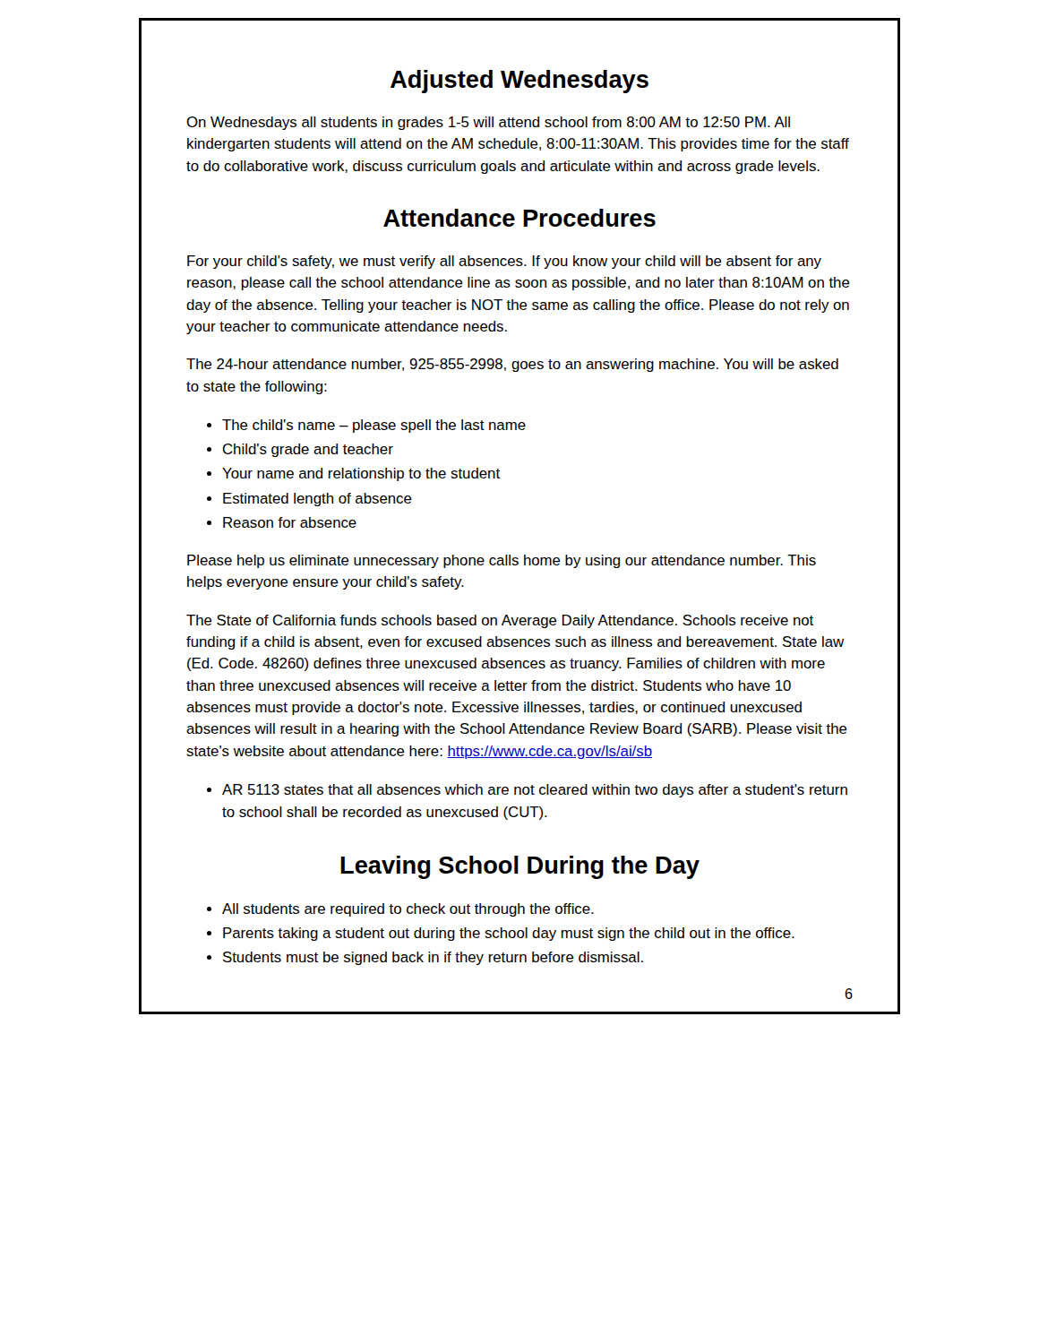Adjusted Wednesdays
On Wednesdays all students in grades 1-5 will attend school from 8:00 AM to 12:50 PM. All kindergarten students will attend on the AM schedule, 8:00-11:30AM. This provides time for the staff to do collaborative work, discuss curriculum goals and articulate within and across grade levels.
Attendance Procedures
For your child's safety, we must verify all absences. If you know your child will be absent for any reason, please call the school attendance line as soon as possible, and no later than 8:10AM on the day of the absence. Telling your teacher is NOT the same as calling the office. Please do not rely on your teacher to communicate attendance needs.
The 24-hour attendance number, 925-855-2998, goes to an answering machine. You will be asked to state the following:
The child's name – please spell the last name
Child's grade and teacher
Your name and relationship to the student
Estimated length of absence
Reason for absence
Please help us eliminate unnecessary phone calls home by using our attendance number. This helps everyone ensure your child's safety.
The State of California funds schools based on Average Daily Attendance. Schools receive not funding if a child is absent, even for excused absences such as illness and bereavement. State law (Ed. Code. 48260) defines three unexcused absences as truancy. Families of children with more than three unexcused absences will receive a letter from the district. Students who have 10 absences must provide a doctor's note. Excessive illnesses, tardies, or continued unexcused absences will result in a hearing with the School Attendance Review Board (SARB). Please visit the state's website about attendance here: https://www.cde.ca.gov/ls/ai/sb
AR 5113 states that all absences which are not cleared within two days after a student's return to school shall be recorded as unexcused (CUT).
Leaving School During the Day
All students are required to check out through the office.
Parents taking a student out during the school day must sign the child out in the office.
Students must be signed back in if they return before dismissal.
6